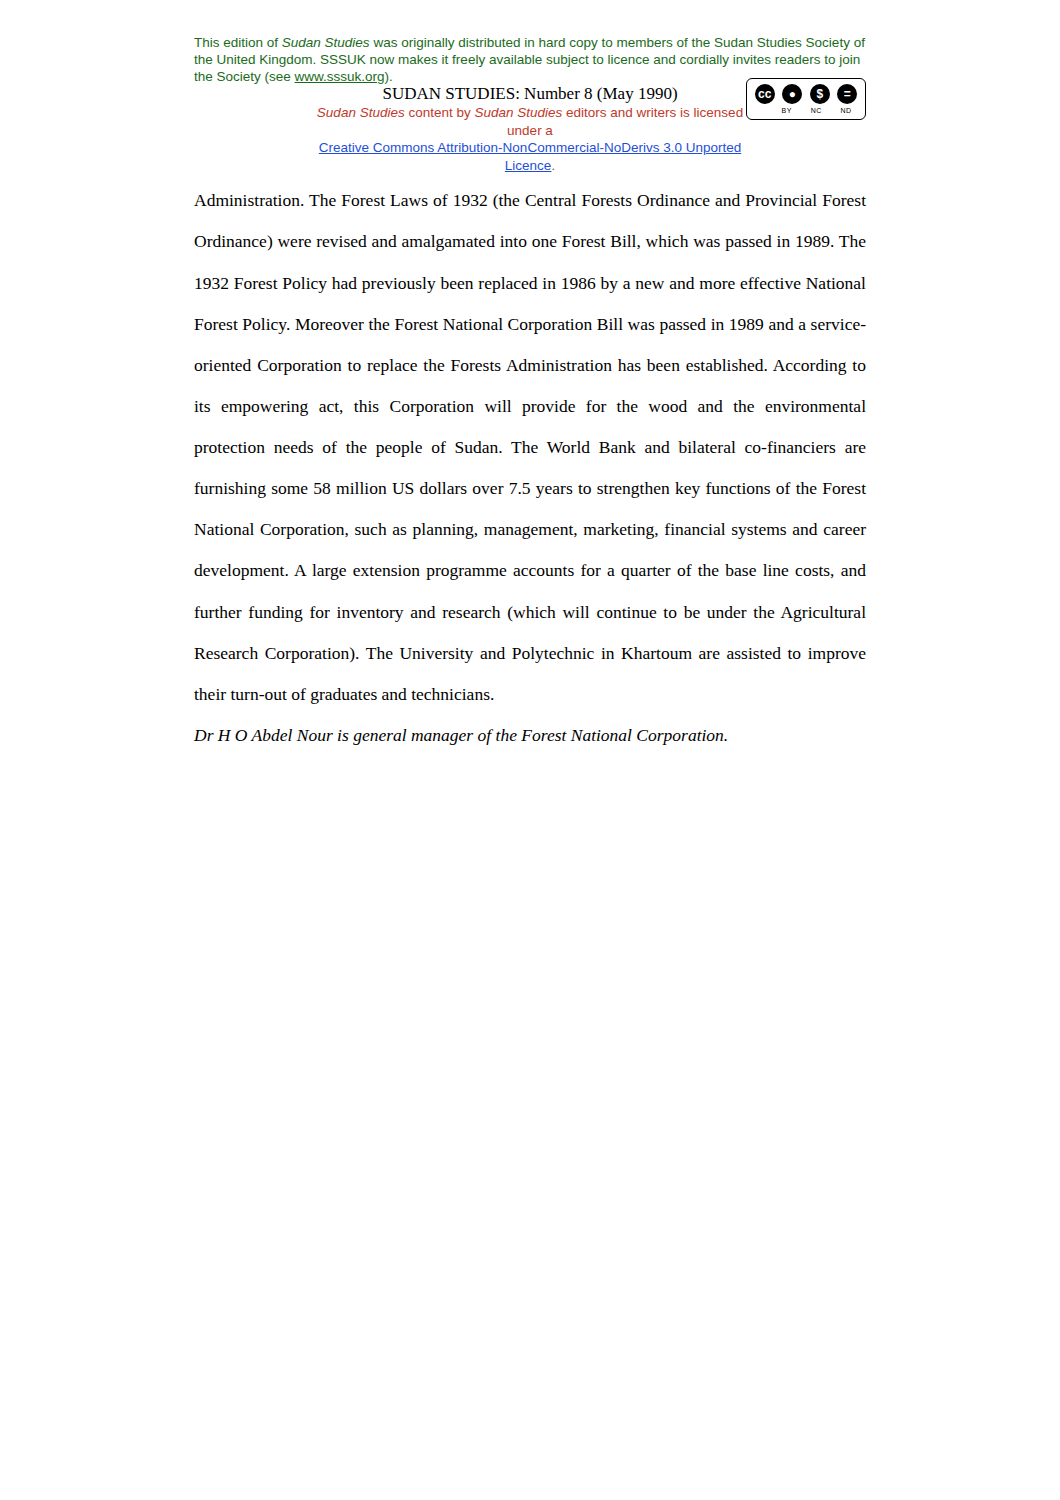This edition of Sudan Studies was originally distributed in hard copy to members of the Sudan Studies Society of the United Kingdom. SSSUK now makes it freely available subject to licence and cordially invites readers to join the Society (see www.sssuk.org).
SUDAN STUDIES: Number 8 (May 1990)
Sudan Studies content by Sudan Studies editors and writers is licensed under a
Creative Commons Attribution-NonCommercial-NoDerivs 3.0 Unported Licence.
cc ● $ =
BY NC ND
Administration. The Forest Laws of 1932 (the Central Forests Ordinance and Provincial Forest Ordinance) were revised and amalgamated into one Forest Bill, which was passed in 1989. The 1932 Forest Policy had previously been replaced in 1986 by a new and more effective National Forest Policy. Moreover the Forest National Corporation Bill was passed in 1989 and a service-oriented Corporation to replace the Forests Administration has been established. According to its empowering act, this Corporation will provide for the wood and the environmental protection needs of the people of Sudan. The World Bank and bilateral co-financiers are furnishing some 58 million US dollars over 7.5 years to strengthen key functions of the Forest National Corporation, such as planning, management, marketing, financial systems and career development. A large extension programme accounts for a quarter of the base line costs, and further funding for inventory and research (which will continue to be under the Agricultural Research Corporation). The University and Polytechnic in Khartoum are assisted to improve their turn-out of graduates and technicians.
Dr H O Abdel Nour is general manager of the Forest National Corporation.